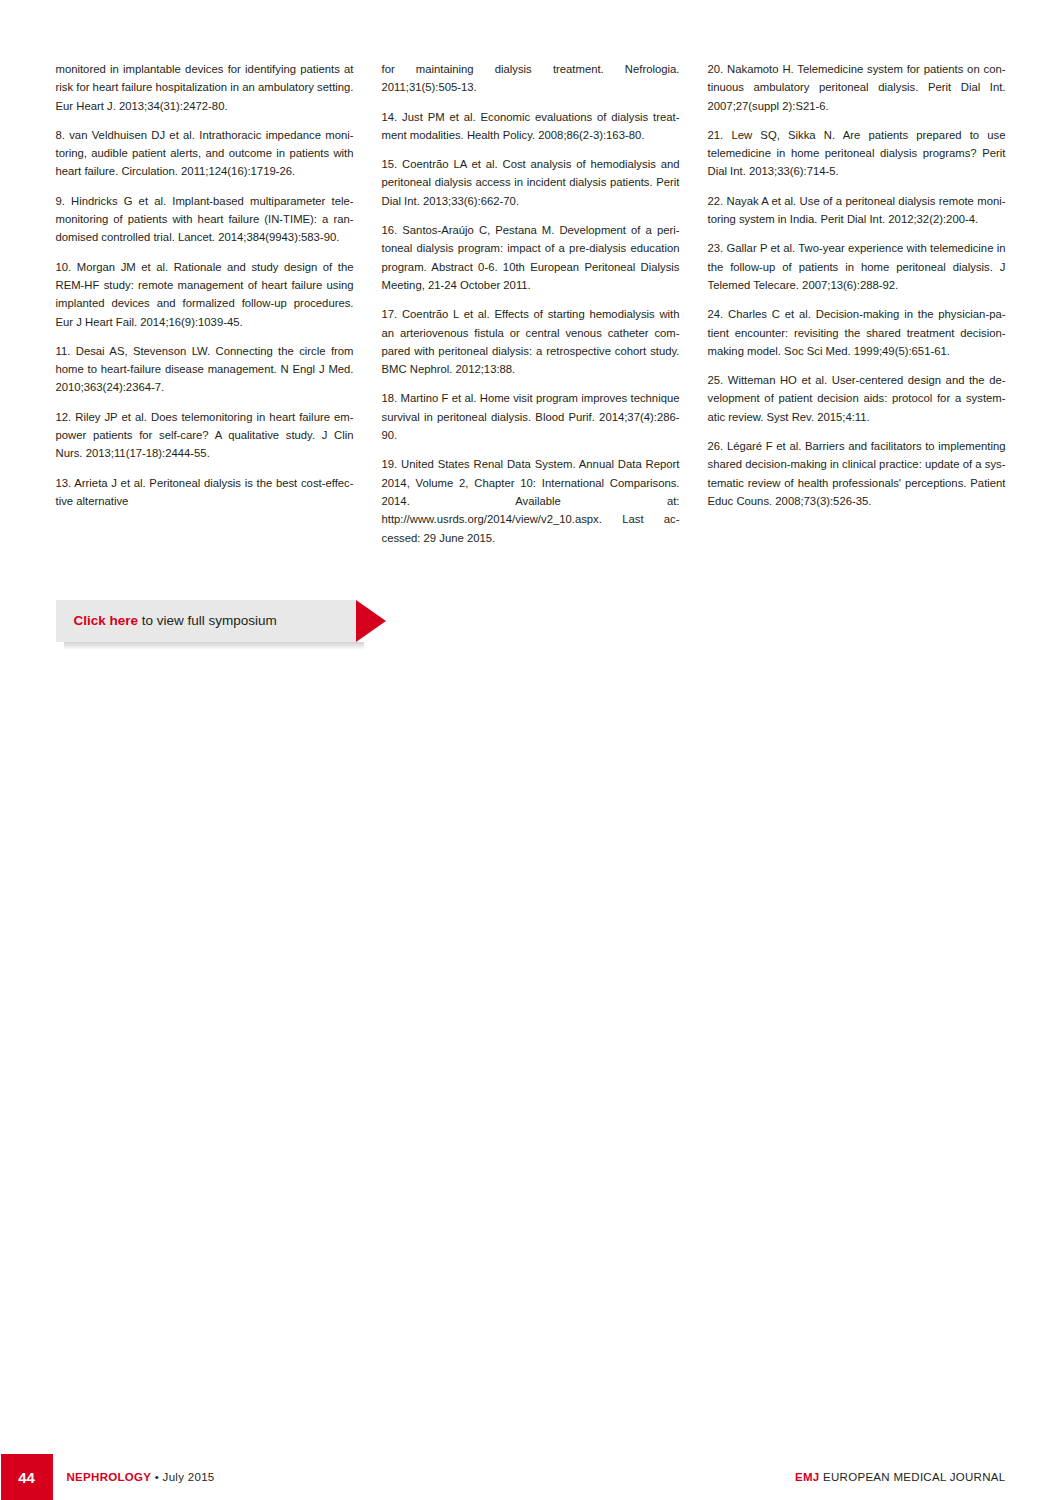monitored in implantable devices for identifying patients at risk for heart failure hospitalization in an ambulatory setting. Eur Heart J. 2013;34(31):2472-80.
8. van Veldhuisen DJ et al. Intrathoracic impedance monitoring, audible patient alerts, and outcome in patients with heart failure. Circulation. 2011;124(16):1719-26.
9. Hindricks G et al. Implant-based multiparameter telemonitoring of patients with heart failure (IN-TIME): a randomised controlled trial. Lancet. 2014;384(9943):583-90.
10. Morgan JM et al. Rationale and study design of the REM-HF study: remote management of heart failure using implanted devices and formalized follow-up procedures. Eur J Heart Fail. 2014;16(9):1039-45.
11. Desai AS, Stevenson LW. Connecting the circle from home to heart-failure disease management. N Engl J Med. 2010;363(24):2364-7.
12. Riley JP et al. Does telemonitoring in heart failure empower patients for self-care? A qualitative study. J Clin Nurs. 2013;11(17-18):2444-55.
13. Arrieta J et al. Peritoneal dialysis is the best cost-effective alternative
for maintaining dialysis treatment. Nefrologia. 2011;31(5):505-13.
14. Just PM et al. Economic evaluations of dialysis treatment modalities. Health Policy. 2008;86(2-3):163-80.
15. Coentrão LA et al. Cost analysis of hemodialysis and peritoneal dialysis access in incident dialysis patients. Perit Dial Int. 2013;33(6):662-70.
16. Santos-Araújo C, Pestana M. Development of a peritoneal dialysis program: impact of a pre-dialysis education program. Abstract 0-6. 10th European Peritoneal Dialysis Meeting, 21-24 October 2011.
17. Coentrão L et al. Effects of starting hemodialysis with an arteriovenous fistula or central venous catheter compared with peritoneal dialysis: a retrospective cohort study. BMC Nephrol. 2012;13:88.
18. Martino F et al. Home visit program improves technique survival in peritoneal dialysis. Blood Purif. 2014;37(4):286-90.
19. United States Renal Data System. Annual Data Report 2014, Volume 2, Chapter 10: International Comparisons. 2014. Available at: http://www.usrds.org/2014/view/v2_10.aspx. Last accessed: 29 June 2015.
20. Nakamoto H. Telemedicine system for patients on continuous ambulatory peritoneal dialysis. Perit Dial Int. 2007;27(suppl 2):S21-6.
21. Lew SQ, Sikka N. Are patients prepared to use telemedicine in home peritoneal dialysis programs? Perit Dial Int. 2013;33(6):714-5.
22. Nayak A et al. Use of a peritoneal dialysis remote monitoring system in India. Perit Dial Int. 2012;32(2):200-4.
23. Gallar P et al. Two-year experience with telemedicine in the follow-up of patients in home peritoneal dialysis. J Telemed Telecare. 2007;13(6):288-92.
24. Charles C et al. Decision-making in the physician-patient encounter: revisiting the shared treatment decision-making model. Soc Sci Med. 1999;49(5):651-61.
25. Witteman HO et al. User-centered design and the development of patient decision aids: protocol for a systematic review. Syst Rev. 2015;4:11.
26. Légaré F et al. Barriers and facilitators to implementing shared decision-making in clinical practice: update of a systematic review of health professionals' perceptions. Patient Educ Couns. 2008;73(3):526-35.
Click here to view full symposium
44
NEPHROLOGY • July 2015
EMJ EUROPEAN MEDICAL JOURNAL